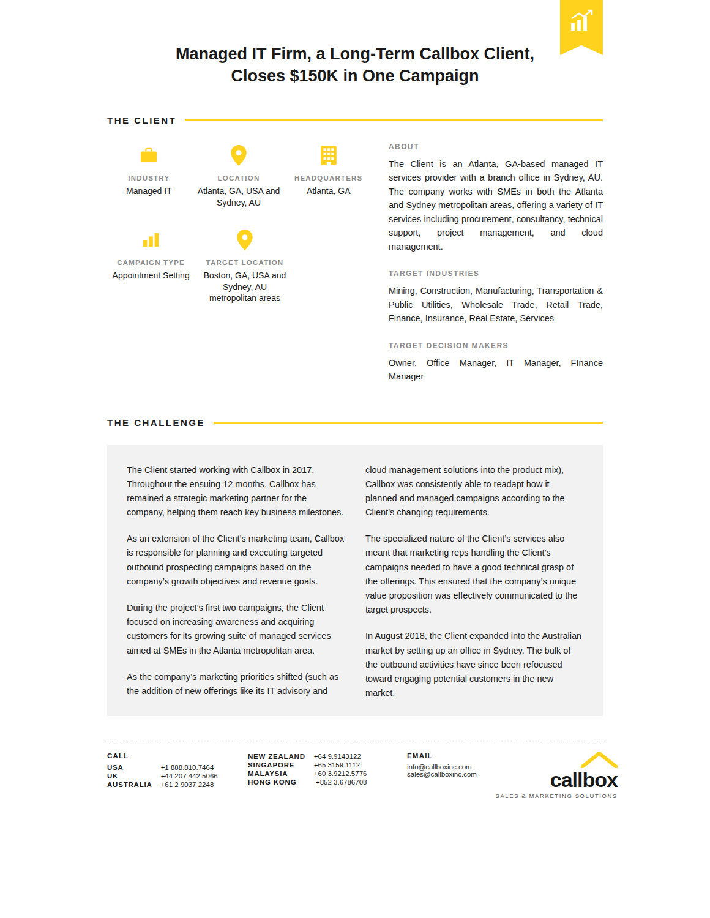Managed IT Firm, a Long-Term Callbox Client,
Closes $150K in One Campaign
THE CLIENT
INDUSTRY
Managed IT
LOCATION
Atlanta, GA, USA and Sydney, AU
HEADQUARTERS
Atlanta, GA
CAMPAIGN TYPE
Appointment Setting
TARGET LOCATION
Boston, GA, USA and Sydney, AU metropolitan areas
ABOUT
The Client is an Atlanta, GA-based managed IT services provider with a branch office in Sydney, AU. The company works with SMEs in both the Atlanta and Sydney metropolitan areas, offering a variety of IT services including procurement, consultancy, technical support, project management, and cloud management.
TARGET INDUSTRIES
Mining, Construction, Manufacturing, Transportation & Public Utilities, Wholesale Trade, Retail Trade, Finance, Insurance, Real Estate, Services
TARGET DECISION MAKERS
Owner, Office Manager, IT Manager, FInance Manager
THE CHALLENGE
The Client started working with Callbox in 2017. Throughout the ensuing 12 months, Callbox has remained a strategic marketing partner for the company, helping them reach key business milestones.
As an extension of the Client’s marketing team, Callbox is responsible for planning and executing targeted outbound prospecting campaigns based on the company’s growth objectives and revenue goals.
During the project’s first two campaigns, the Client focused on increasing awareness and acquiring customers for its growing suite of managed services aimed at SMEs in the Atlanta metropolitan area.
As the company’s marketing priorities shifted (such as the addition of new offerings like its IT advisory and
cloud management solutions into the product mix), Callbox was consistently able to readapt how it planned and managed campaigns according to the Client’s changing requirements.
The specialized nature of the Client’s services also meant that marketing reps handling the Client’s campaigns needed to have a good technical grasp of the offerings. This ensured that the company’s unique value proposition was effectively communicated to the target prospects.
In August 2018, the Client expanded into the Australian market by setting up an office in Sydney. The bulk of the outbound activities have since been refocused toward engaging potential customers in the new market.
CALL
| USA | +1 888.810.7464 |
| UK | +44 207.442.5066 |
| AUSTRALIA | +61 2 9037 2248 |
| NEW ZEALAND | +64 9.9143122 |
| SINGAPORE | +65 3159.1112 |
| MALAYSIA | +60 3.9212.5776 |
| HONG KONG | +852 3.6786708 |
EMAIL
info@callboxinc.com sales@callboxinc.com
callbox
SALES & MARKETING SOLUTIONS